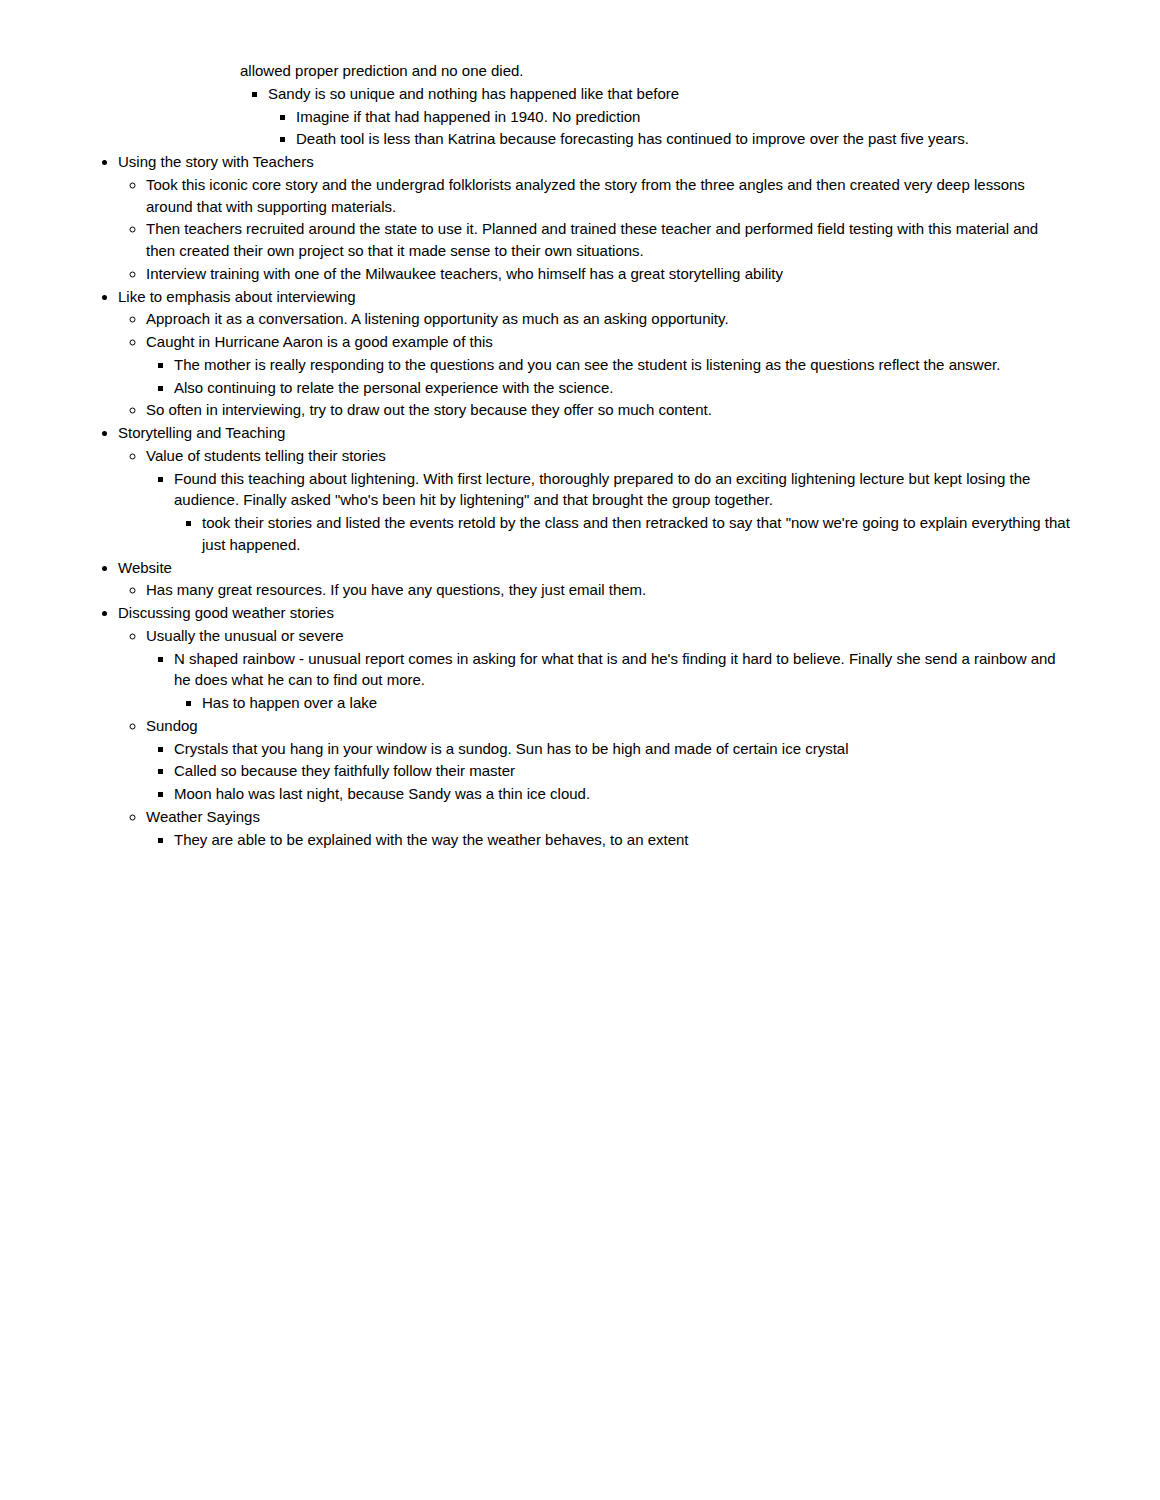allowed proper prediction and no one died.
Sandy is so unique and nothing has happened like that before
Imagine if that had happened in 1940. No prediction
Death tool is less than Katrina because forecasting has continued to improve over the past five years.
Using the story with Teachers
Took this iconic core story and the undergrad folklorists analyzed the story from the three angles and then created very deep lessons around that with supporting materials.
Then teachers recruited around the state to use it. Planned and trained these teacher and performed field testing with this material and then created their own project so that it made sense to their own situations.
Interview training with one of the Milwaukee teachers, who himself has a great storytelling ability
Like to emphasis about interviewing
Approach it as a conversation. A listening opportunity as much as an asking opportunity.
Caught in Hurricane Aaron is a good example of this
The mother is really responding to the questions and you can see the student is listening as the questions reflect the answer.
Also continuing to relate the personal experience with the science.
So often in interviewing, try to draw out the story because they offer so much content.
Storytelling and Teaching
Value of students telling their stories
Found this teaching about lightening. With first lecture, thoroughly prepared to do an exciting lightening lecture but kept losing the audience. Finally asked "who's been hit by lightening" and that brought the group together.
took their stories and listed the events retold by the class and then retracked to say that "now we're going to explain everything that just happened.
Website
Has many great resources. If you have any questions, they just email them.
Discussing good weather stories
Usually the unusual or severe
N shaped rainbow - unusual report comes in asking for what that is and he's finding it hard to believe. Finally she send a rainbow and he does what he can to find out more.
Has to happen over a lake
Sundog
Crystals that you hang in your window is a sundog. Sun has to be high and made of certain ice crystal
Called so because they faithfully follow their master
Moon halo was last night, because Sandy was a thin ice cloud.
Weather Sayings
They are able to be explained with the way the weather behaves, to an extent